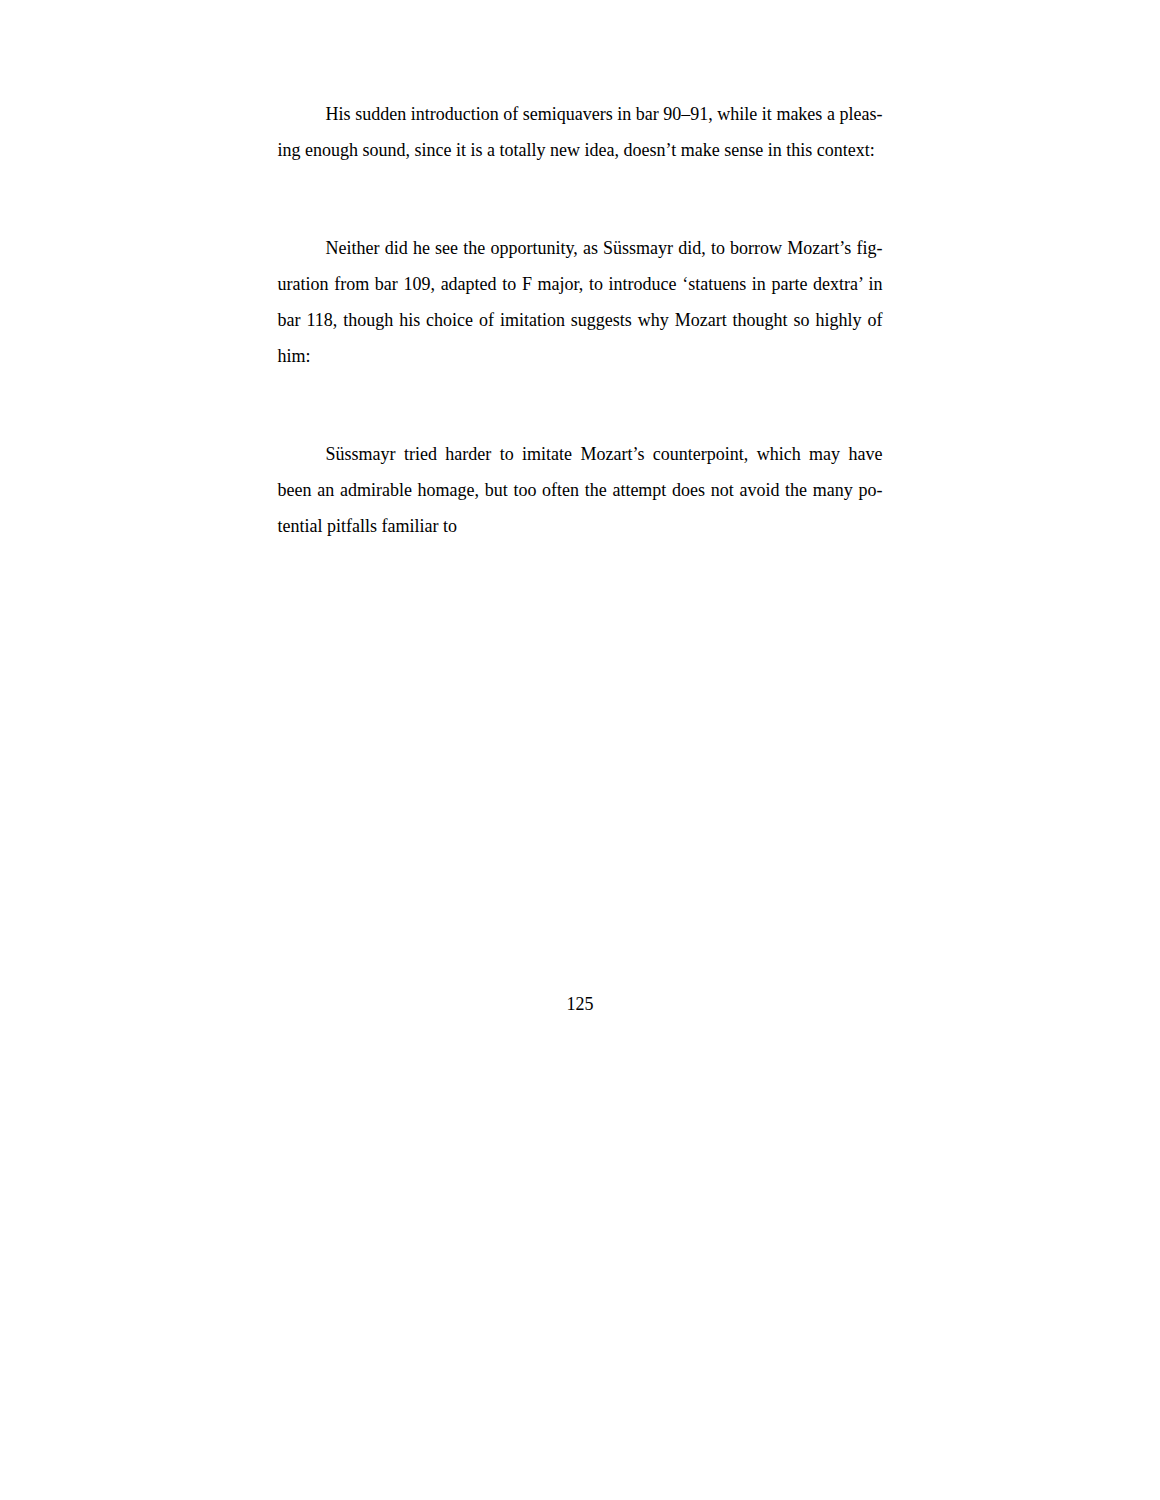His sudden introduction of semiquavers in bar 90–91, while it makes a pleasing enough sound, since it is a totally new idea, doesn’t make sense in this context:
Neither did he see the opportunity, as Süssmayr did, to borrow Mozart’s figuration from bar 109, adapted to F major, to introduce ‘statuens in parte dextra’ in bar 118, though his choice of imitation suggests why Mozart thought so highly of him:
Süssmayr tried harder to imitate Mozart’s counterpoint, which may have been an admirable homage, but too often the attempt does not avoid the many potential pitfalls familiar to
125